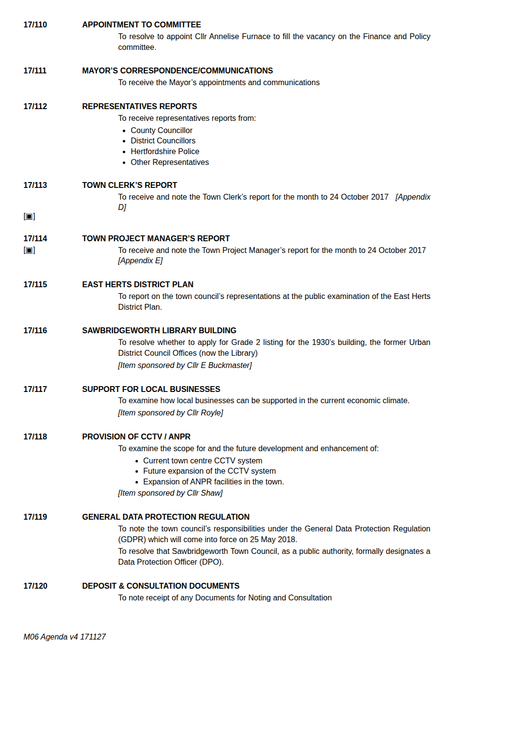17/110
Appointment to Committee
To resolve to appoint Cllr Annelise Furnace to fill the vacancy on the Finance and Policy committee.
17/111
Mayor’s Correspondence/Communications
To receive the Mayor’s appointments and communications
17/112
Representatives Reports
To receive representatives reports from:
County Councillor
District Councillors
Hertfordshire Police
Other Representatives
17/113[▣]
Town Clerk’s Report
To receive and note the Town Clerk’s report for the month to 24 October 2017 [Appendix D]
17/114[▣]
Town Project Manager’s Report
To receive and note the Town Project Manager’s report for the month to 24 October 2017 [Appendix E]
17/115
East Herts District Plan
To report on the town council’s representations at the public examination of the East Herts District Plan.
17/116
Sawbridgeworth Library Building
To resolve whether to apply for Grade 2 listing for the 1930’s building, the former Urban District Council Offices (now the Library)
[Item sponsored by Cllr E Buckmaster]
17/117
Support for Local Businesses
To examine how local businesses can be supported in the current economic climate.
[Item sponsored by Cllr Royle]
17/118
Provision of CCTV / ANPR
To examine the scope for and the future development and enhancement of:
Current town centre CCTV system
Future expansion of the CCTV system
Expansion of ANPR facilities in the town.
[Item sponsored by Cllr Shaw]
17/119
General Data Protection Regulation
To note the town council’s responsibilities under the General Data Protection Regulation (GDPR) which will come into force on 25 May 2018.
To resolve that Sawbridgeworth Town Council, as a public authority, formally designates a Data Protection Officer (DPO).
17/120
Deposit & Consultation Documents
To note receipt of any Documents for Noting and Consultation
M06 Agenda v4 171127